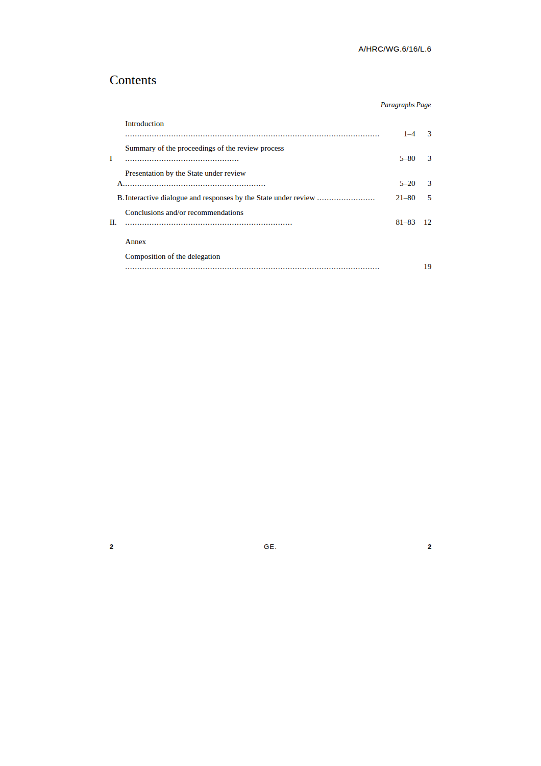A/HRC/WG.6/16/L.6
Contents
| | | | Paragraphs | Page |
| --- | --- | --- | --- | --- |
| | | Introduction ......................................................................................................... | 1–4 | 3 |
| I | | Summary of the proceedings of the review process ............................................... | 5–80 | 3 |
| | A. | Presentation by the State under review .......................................................... | 5–20 | 3 |
| | B. | Interactive dialogue and responses by the State under review ........................ | 21–80 | 5 |
| II. | | Conclusions and/or recommendations ..................................................................... | 81–83 | 12 |
| | | Annex | | |
| | | Composition of the delegation ......................................................................................................... | | 19 |
2 GE. 2